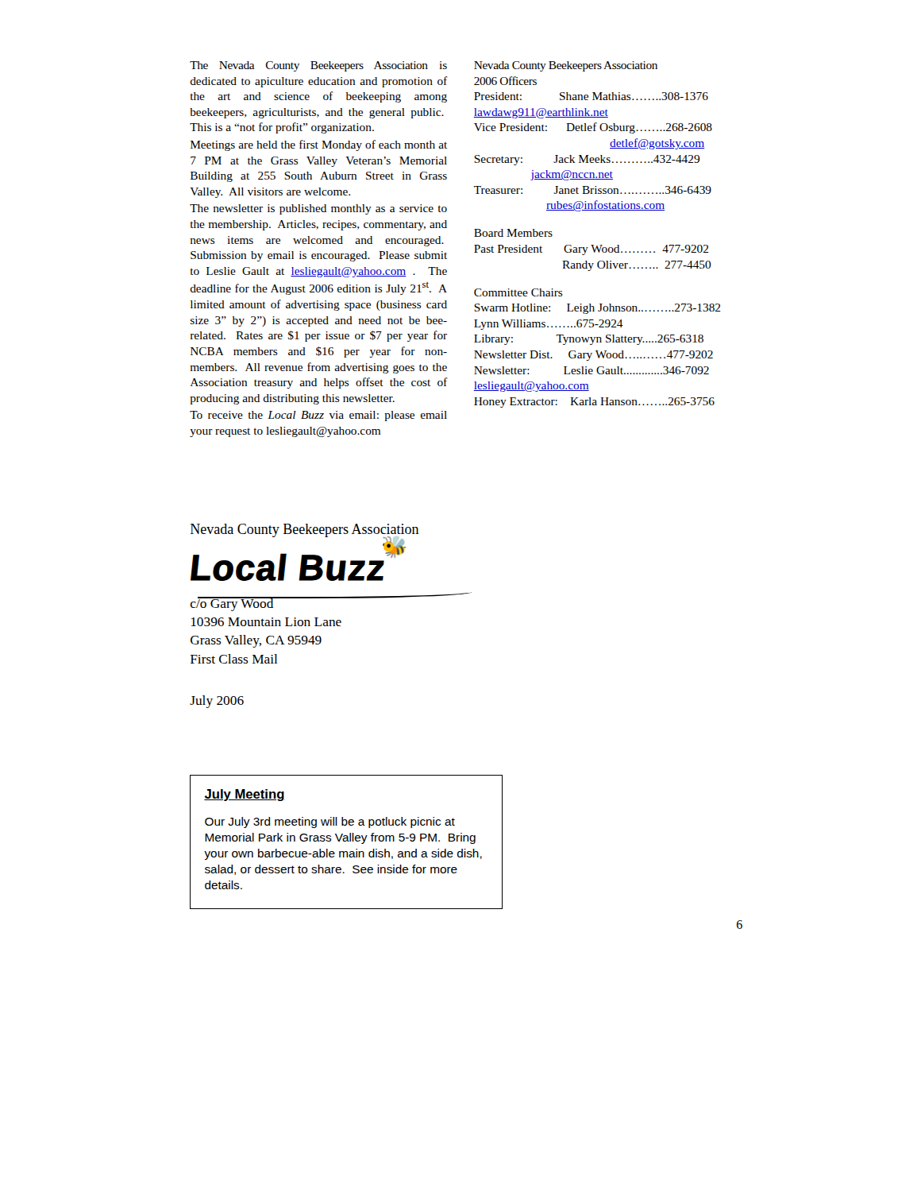The Nevada County Beekeepers Association is dedicated to apiculture education and promotion of the art and science of beekeeping among beekeepers, agriculturists, and the general public. This is a “not for profit” organization.
Meetings are held the first Monday of each month at 7 PM at the Grass Valley Veteran’s Memorial Building at 255 South Auburn Street in Grass Valley. All visitors are welcome.
The newsletter is published monthly as a service to the membership. Articles, recipes, commentary, and news items are welcomed and encouraged. Submission by email is encouraged. Please submit to Leslie Gault at lesliegault@yahoo.com . The deadline for the August 2006 edition is July 21st. A limited amount of advertising space (business card size 3” by 2”) is accepted and need not be bee-related. Rates are $1 per issue or $7 per year for NCBA members and $16 per year for non-members. All revenue from advertising goes to the Association treasury and helps offset the cost of producing and distributing this newsletter.
To receive the Local Buzz via email: please email your request to lesliegault@yahoo.com
Nevada County Beekeepers Association
2006 Officers
President: Shane Mathias……..308-1376
lawdawg911@earthlink.net
Vice President: Detlef Osburg……..268-2608
detlef@gotsky.com
Secretary: Jack Meeks………..432-4429
jackm@nccn.net
Treasurer: Janet Brisson….……..346-6439
rubes@infostations.com
Board Members
Past President Gary Wood……… 477-9202
Randy Oliver…….. 277-4450
Committee Chairs
Swarm Hotline: Leigh Johnson..……..273-1382
Lynn Williams……..675-2924
Library: Tynowyn Slattery.....265-6318
Newsletter Dist. Gary Wood…..……477-9202
Newsletter: Leslie Gault.............346-7092
lesliegault@yahoo.com
Honey Extractor: Karla Hanson……..265-3756
Nevada County Beekeepers Association
Local Buzz🐝
c/o Gary Wood
10396 Mountain Lion Lane
Grass Valley, CA 95949
First Class Mail
July 2006
July Meeting
Our July 3rd meeting will be a potluck picnic at Memorial Park in Grass Valley from 5-9 PM. Bring your own barbecue-able main dish, and a side dish, salad, or dessert to share. See inside for more details.
6